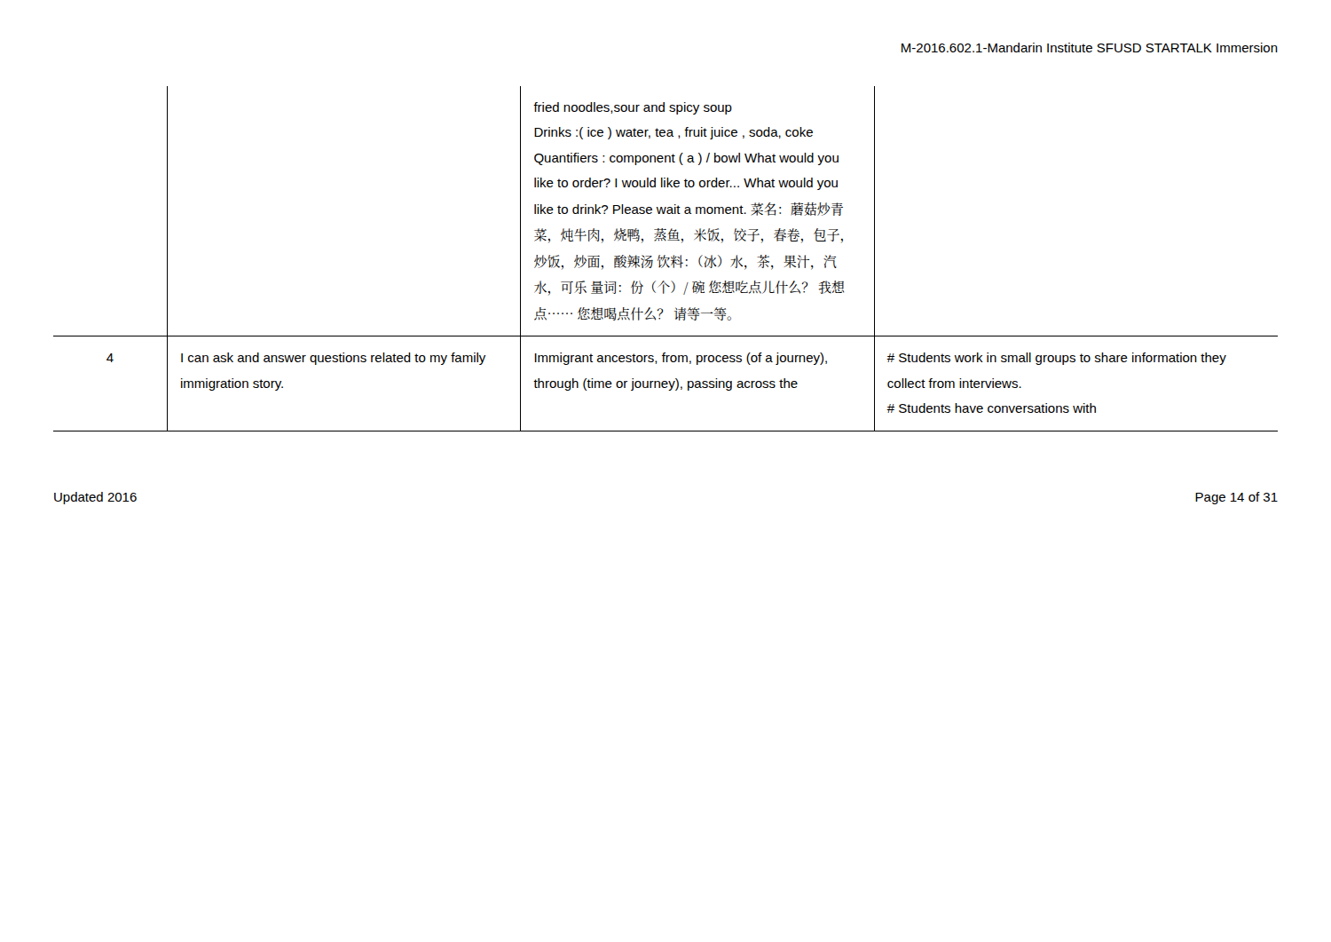M-2016.602.1-Mandarin Institute SFUSD STARTALK Immersion
| | | fried noodles,sour and spicy soup Drinks :( ice ) water, tea , fruit juice , soda, coke Quantifiers : component ( a ) / bowl What would you like to order? I would like to order... What would you like to drink? Please wait a moment. 菜名：蘑菇炒青菜，炖牛肉，烧鸭，蒸鱼，米饭，饺子，春卷，包子，炒饭，炒面，酸辣汤 饮料：（冰）水，茶，果汁，汽水，可乐 量词：份（个）/ 碗 您想吃点儿什么？ 我想点…… 您想喝点什么？ 请等一等。 | |
| 4 | I can ask and answer questions related to my family immigration story. | Immigrant ancestors, from, process (of a journey), through (time or journey), passing across the | # Students work in small groups to share information they collect from interviews. # Students have conversations with |
Updated 2016
Page 14 of 31